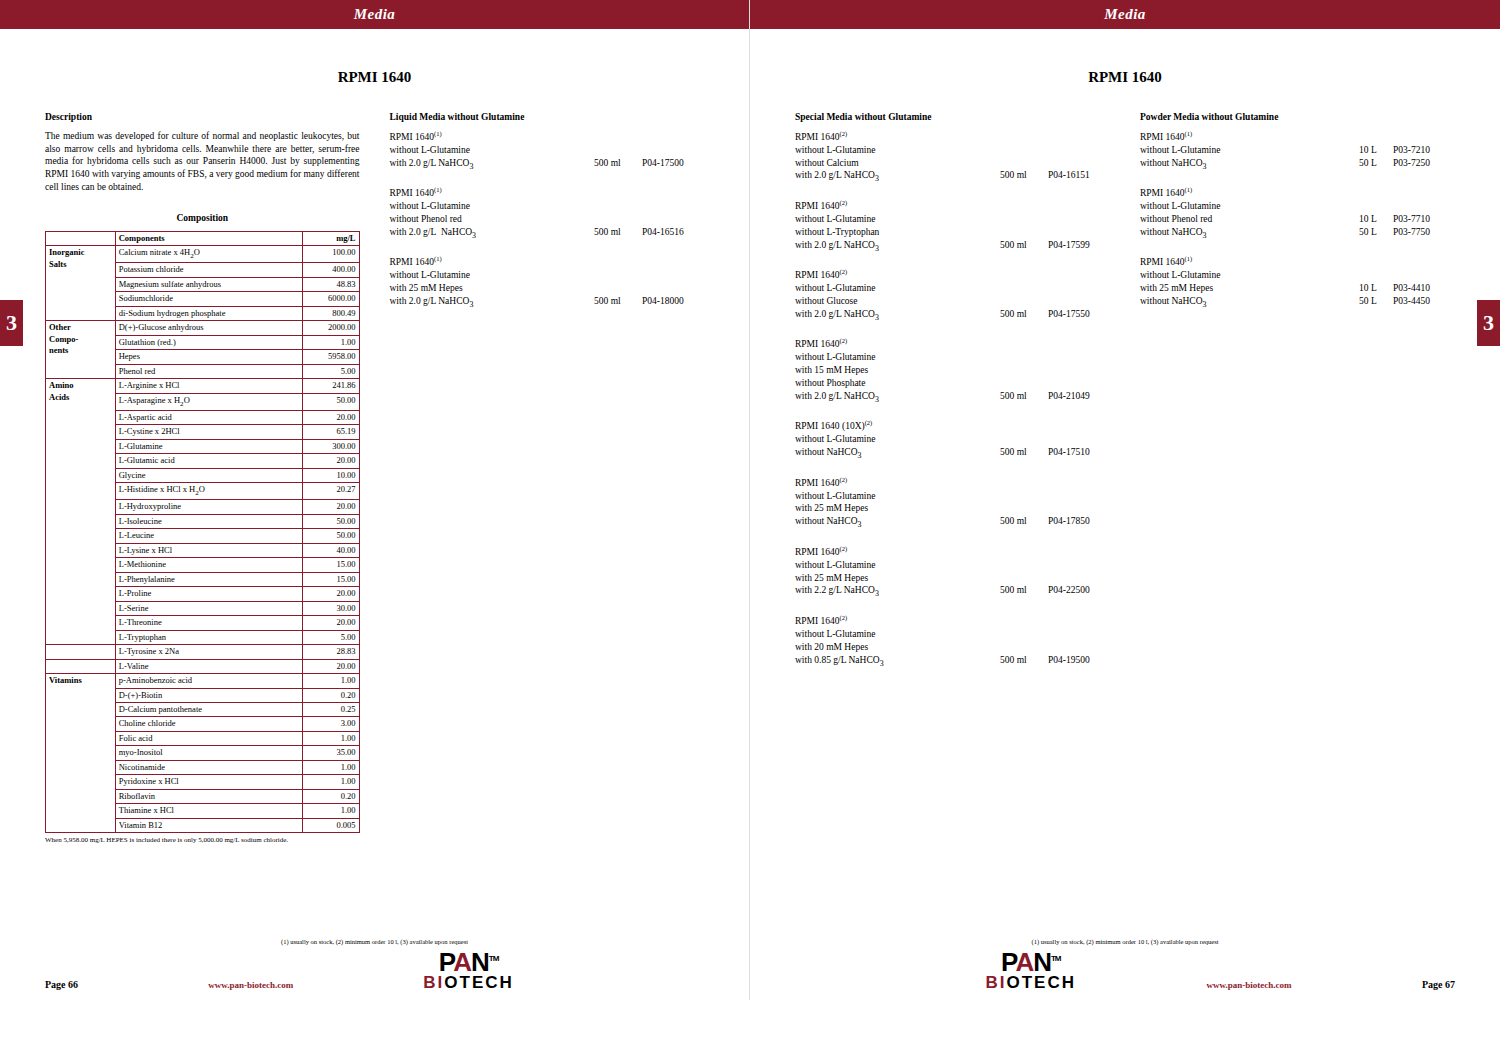Media
3
RPMI 1640
Description
The medium was developed for culture of normal and neoplastic leukocytes, but also marrow cells and hybridoma cells. Meanwhile there are better, serum-free media for hybridoma cells such as our Panserin H4000. Just by supplementing RPMI 1640 with varying amounts of FBS, a very good medium for many different cell lines can be obtained.
Composition
| | Components | mg/L |
| --- | --- | --- |
| Inorganic Salts | Calcium nitrate x 4H 2 O | 100.00 |
| Potassium chloride | 400.00 |
| Magnesium sulfate anhydrous | 48.83 |
| Sodiumchloride | 6000.00 |
| di-Sodium hydrogen phosphate | 800.49 |
| Other Compo- nents | D(+)-Glucose anhydrous | 2000.00 |
| Glutathion (red.) | 1.00 |
| Hepes | 5958.00 |
| Phenol red | 5.00 |
| Amino Acids | L-Arginine x HCl | 241.86 |
| L-Asparagine x H 2 O | 50.00 |
| L-Aspartic acid | 20.00 |
| L-Cystine x 2HCl | 65.19 |
| L-Glutamine | 300.00 |
| L-Glutamic acid | 20.00 |
| Glycine | 10.00 |
| L-Histidine x HCl x H 2 O | 20.27 |
| L-Hydroxyproline | 20.00 |
| L-Isoleucine | 50.00 |
| L-Leucine | 50.00 |
| L-Lysine x HCl | 40.00 |
| L-Methionine | 15.00 |
| L-Phenylalanine | 15.00 |
| L-Proline | 20.00 |
| L-Serine | 30.00 |
| L-Threonine | 20.00 |
| L-Tryptophan | 5.00 |
| | L-Tyrosine x 2Na | 28.83 |
| | L-Valine | 20.00 |
| Vitamins | p-Aminobenzoic acid | 1.00 |
| D-(+)-Biotin | 0.20 |
| D-Calcium pantothenate | 0.25 |
| Choline chloride | 3.00 |
| Folic acid | 1.00 |
| myo-Inositol | 35.00 |
| Nicotinamide | 1.00 |
| Pyridoxine x HCl | 1.00 |
| Riboflavin | 0.20 |
| Thiamine x HCl | 1.00 |
| Vitamin B12 | 0.005 |
When 5,958.00 mg/L HEPES is included there is only 5,000.00 mg/L sodium chloride.
Liquid Media without Glutamine
RPMI 1640(1)
without L-Glutamine
with 2.0 g/L NaHCO3
500 ml
P04-17500
RPMI 1640(1)
without L-Glutamine
without Phenol red
with 2.0 g/L NaHCO3
500 ml
P04-16516
RPMI 1640(1)
without L-Glutamine
with 25 mM Hepes
with 2.0 g/L NaHCO3
500 ml
P04-18000
(1) usually on stock, (2) minimum order 10 l, (3) available upon request
Page 66
www.pan-biotech.com
PANTM
BIOTECH
Media
3
RPMI 1640
Special Media without Glutamine
RPMI 1640(2)
without L-Glutamine
without Calcium
with 2.0 g/L NaHCO3
500 ml
P04-16151
RPMI 1640(2)
without L-Glutamine
without L-Tryptophan
with 2.0 g/L NaHCO3
500 ml
P04-17599
RPMI 1640(2)
without L-Glutamine
without Glucose
with 2.0 g/L NaHCO3
500 ml
P04-17550
RPMI 1640(2)
without L-Glutamine
with 15 mM Hepes
without Phosphate
with 2.0 g/L NaHCO3
500 ml
P04-21049
RPMI 1640 (10X)(2)
without L-Glutamine
without NaHCO3
500 ml
P04-17510
RPMI 1640(2)
without L-Glutamine
with 25 mM Hepes
without NaHCO3
500 ml
P04-17850
RPMI 1640(2)
without L-Glutamine
with 25 mM Hepes
with 2.2 g/L NaHCO3
500 ml
P04-22500
RPMI 1640(2)
without L-Glutamine
with 20 mM Hepes
with 0.85 g/L NaHCO3
500 ml
P04-19500
Powder Media without Glutamine
RPMI 1640(1)
without L-Glutamine
10 L
P03-7210
without NaHCO3
50 L
P03-7250
RPMI 1640(1)
without L-Glutamine
without Phenol red
10 L
P03-7710
without NaHCO3
50 L
P03-7750
RPMI 1640(1)
without L-Glutamine
with 25 mM Hepes
10 L
P03-4410
without NaHCO3
50 L
P03-4450
(1) usually on stock, (2) minimum order 10 l, (3) available upon request
PANTM
BIOTECH
www.pan-biotech.com
Page 67